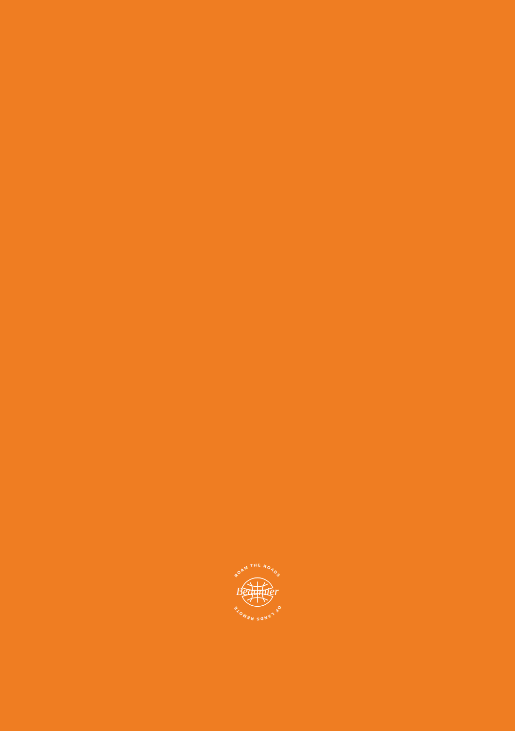Beaumier
Roam the roads of lands remote
ROAM THE ROADS OF LANDS REMOTE Beaumier